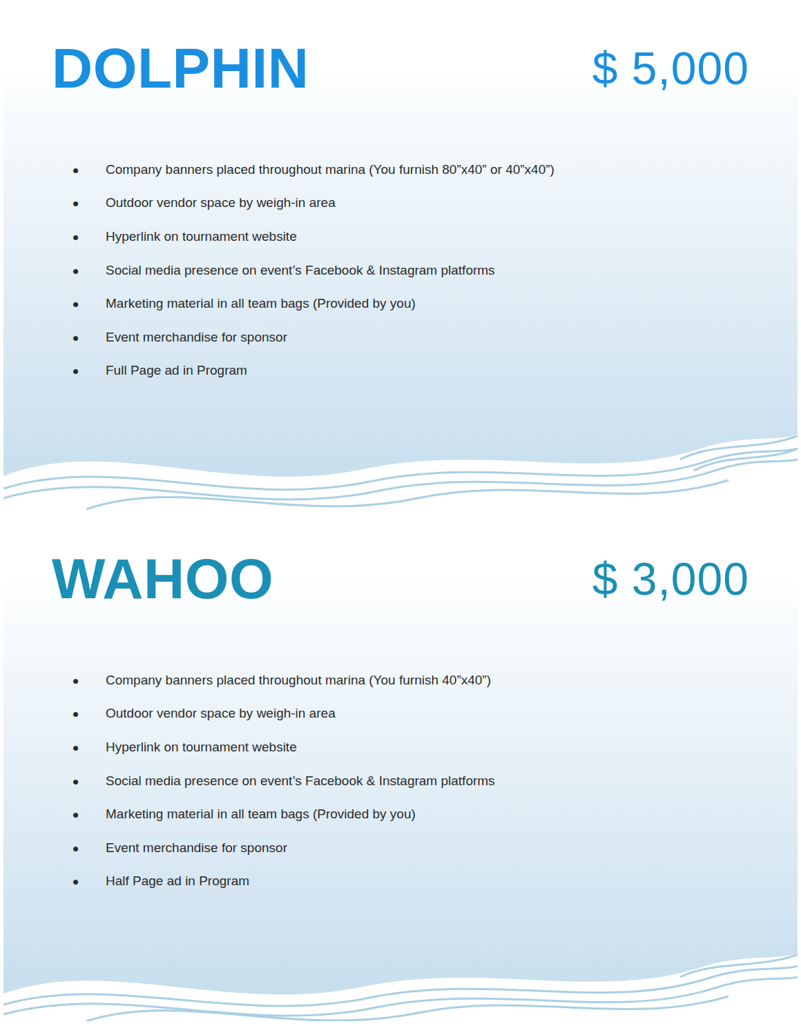Dolphin
$ 5,000
Company banners placed throughout marina (You furnish 80”x40” or 40”x40”)
Outdoor vendor space by weigh-in area
Hyperlink on tournament website
Social media presence on event’s Facebook & Instagram platforms
Marketing material in all team bags (Provided by you)
Event merchandise for sponsor
Full Page ad in Program
Wahoo
$ 3,000
Company banners placed throughout marina (You furnish 40”x40”)
Outdoor vendor space by weigh-in area
Hyperlink on tournament website
Social media presence on event’s Facebook & Instagram platforms
Marketing material in all team bags (Provided by you)
Event merchandise for sponsor
Half Page ad in Program